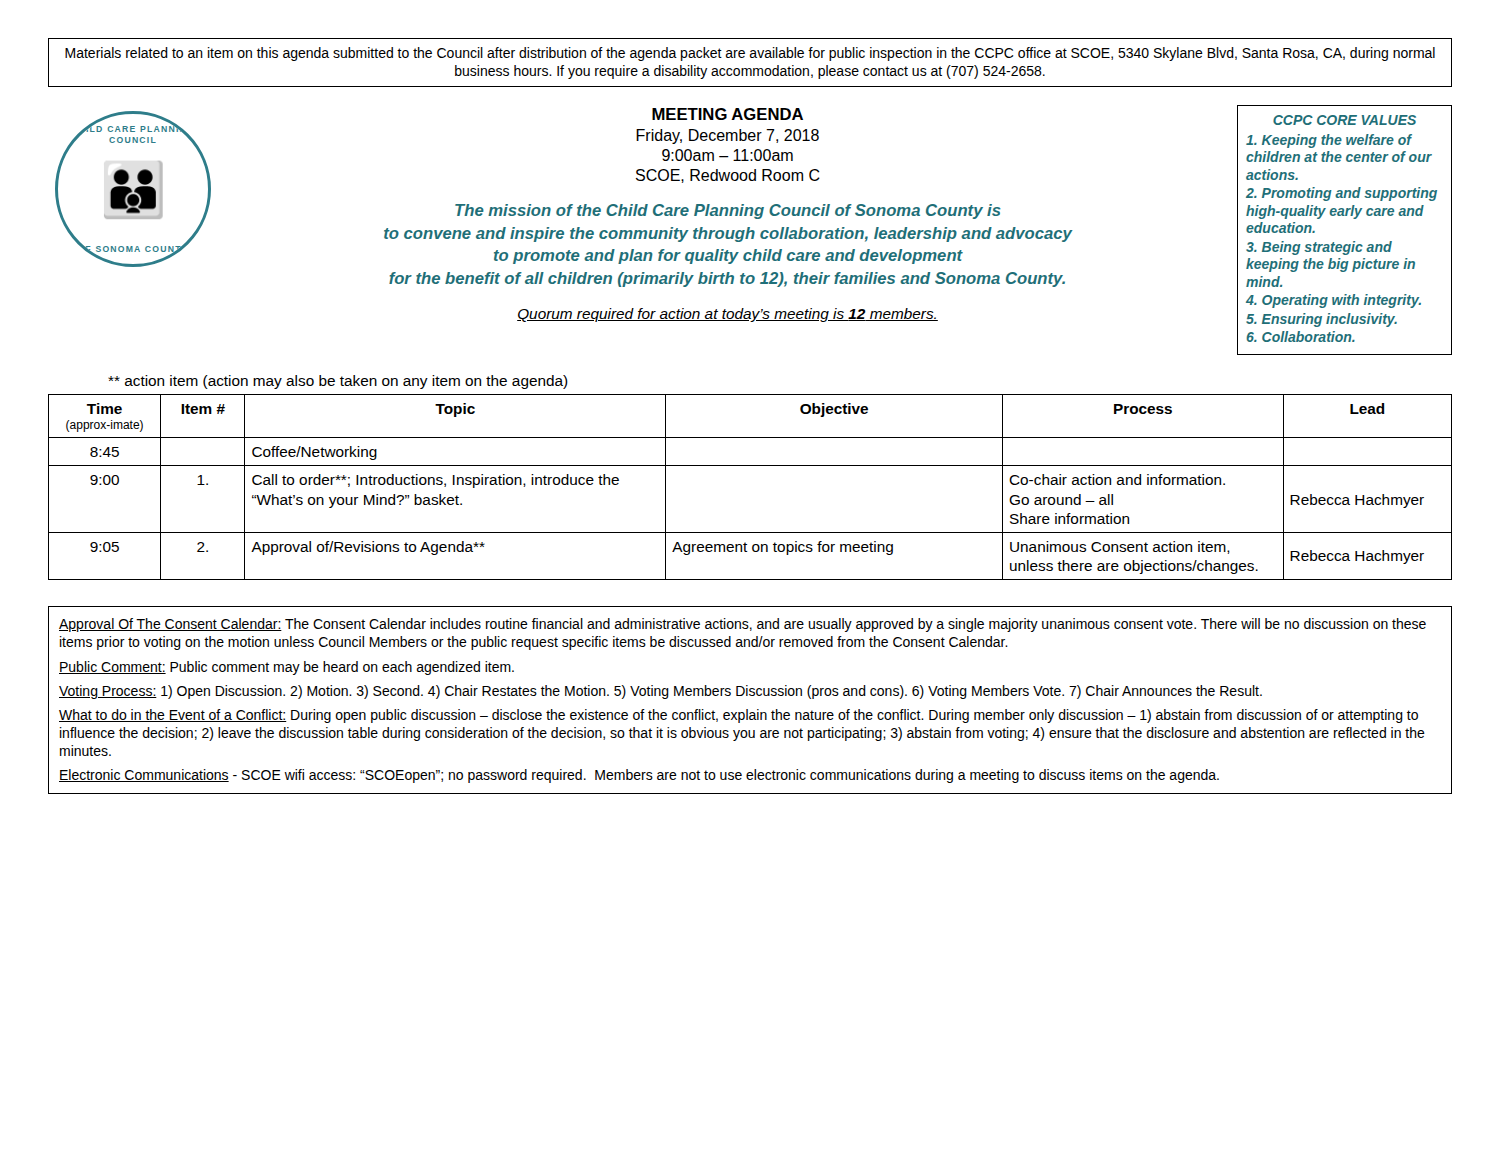Materials related to an item on this agenda submitted to the Council after distribution of the agenda packet are available for public inspection in the CCPC office at SCOE, 5340 Skylane Blvd, Santa Rosa, CA, during normal business hours. If you require a disability accommodation, please contact us at (707) 524-2658.
Child Care Planning Council
👪
of Sonoma County
MEETING AGENDA
Friday, December 7, 2018
9:00am – 11:00am
SCOE, Redwood Room C
The mission of the Child Care Planning Council of Sonoma County is
to convene and inspire the community through collaboration, leadership and advocacy
to promote and plan for quality child care and development
for the benefit of all children (primarily birth to 12), their families and Sonoma County.
Quorum required for action at today’s meeting is 12 members.
CCPC CORE VALUES
1. Keeping the welfare of children at the center of our actions.
2. Promoting and supporting high-quality early care and education.
3. Being strategic and keeping the big picture in mind.
4. Operating with integrity.
5. Ensuring inclusivity.
6. Collaboration.
** action item (action may also be taken on any item on the agenda)
| Time (approx-imate) | Item # | Topic | Objective | Process | Lead |
| --- | --- | --- | --- | --- | --- |
| 8:45 | | Coffee/Networking | | | |
| 9:00 | 1. | Call to order**; Introductions, Inspiration, introduce the “What’s on your Mind?” basket. | | Co-chair action and information. Go around – all Share information | Rebecca Hachmyer |
| 9:05 | 2. | Approval of/Revisions to Agenda** | Agreement on topics for meeting | Unanimous Consent action item, unless there are objections/changes. | Rebecca Hachmyer |
Approval Of The Consent Calendar: The Consent Calendar includes routine financial and administrative actions, and are usually approved by a single majority unanimous consent vote. There will be no discussion on these items prior to voting on the motion unless Council Members or the public request specific items be discussed and/or removed from the Consent Calendar.
Public Comment: Public comment may be heard on each agendized item.
Voting Process: 1) Open Discussion. 2) Motion. 3) Second. 4) Chair Restates the Motion. 5) Voting Members Discussion (pros and cons). 6) Voting Members Vote. 7) Chair Announces the Result.
What to do in the Event of a Conflict: During open public discussion – disclose the existence of the conflict, explain the nature of the conflict. During member only discussion – 1) abstain from discussion of or attempting to influence the decision; 2) leave the discussion table during consideration of the decision, so that it is obvious you are not participating; 3) abstain from voting; 4) ensure that the disclosure and abstention are reflected in the minutes.
Electronic Communications - SCOE wifi access: “SCOEopen”; no password required. Members are not to use electronic communications during a meeting to discuss items on the agenda.